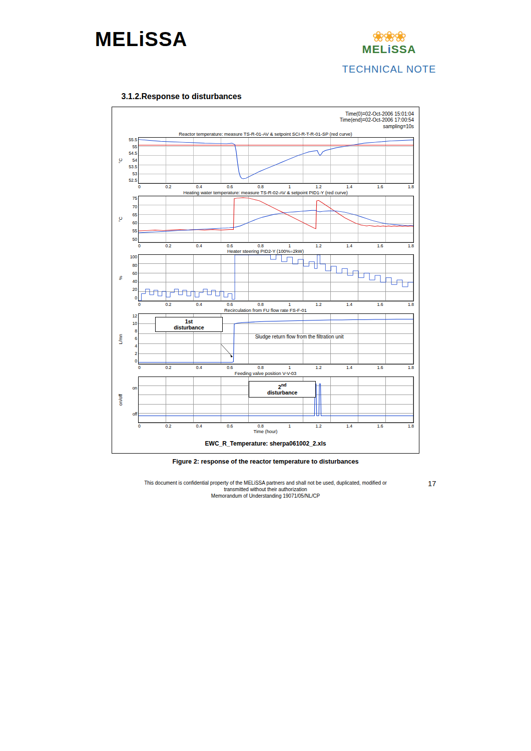MELi SSA
❀❀❀
MELi SSA
TECHNICAL NOTE
3.1.2.Response to disturbances
Time(0)=02-Oct-2006 15:01:04
Time(end)=02-Oct-2006 17:00:54
sampling=10s
Reactor temperature: measure TS-R-01-AV & setpoint SCI-R-T-R-01-SP (red curve)
°C
55.55554.55453.55352.5
00.20.40.60.811.21.41.61.8
Heating water temperature: measure TS-R-02-AV & setpoint PID1-Y (red curve)
°C
757065605550
00.20.40.60.811.21.41.61.8
Heater steering PID2-Y (100%=2kW)
%
100806040200
00.20.40.60.811.21.41.61.8
Recirculation from FU flow rate FS-F-01
L/mn
121086420
1st
disturbance
Sludge return flow from the filtration unit
00.20.40.60.811.21.41.61.8
Feeding valve position V-V-03
on/off
on off
2nd
disturbance
00.20.40.60.811.21.41.61.8
Time (hour)
EWC_R_Temperature: sherpa061002_2.xls
Figure 2: response of the reactor temperature to disturbances
17
This document is confidential property of the MELiSSA partners and shall not be used, duplicated, modified or
transmitted without their authorization
Memorandum of Understanding 19071/05/NL/CP